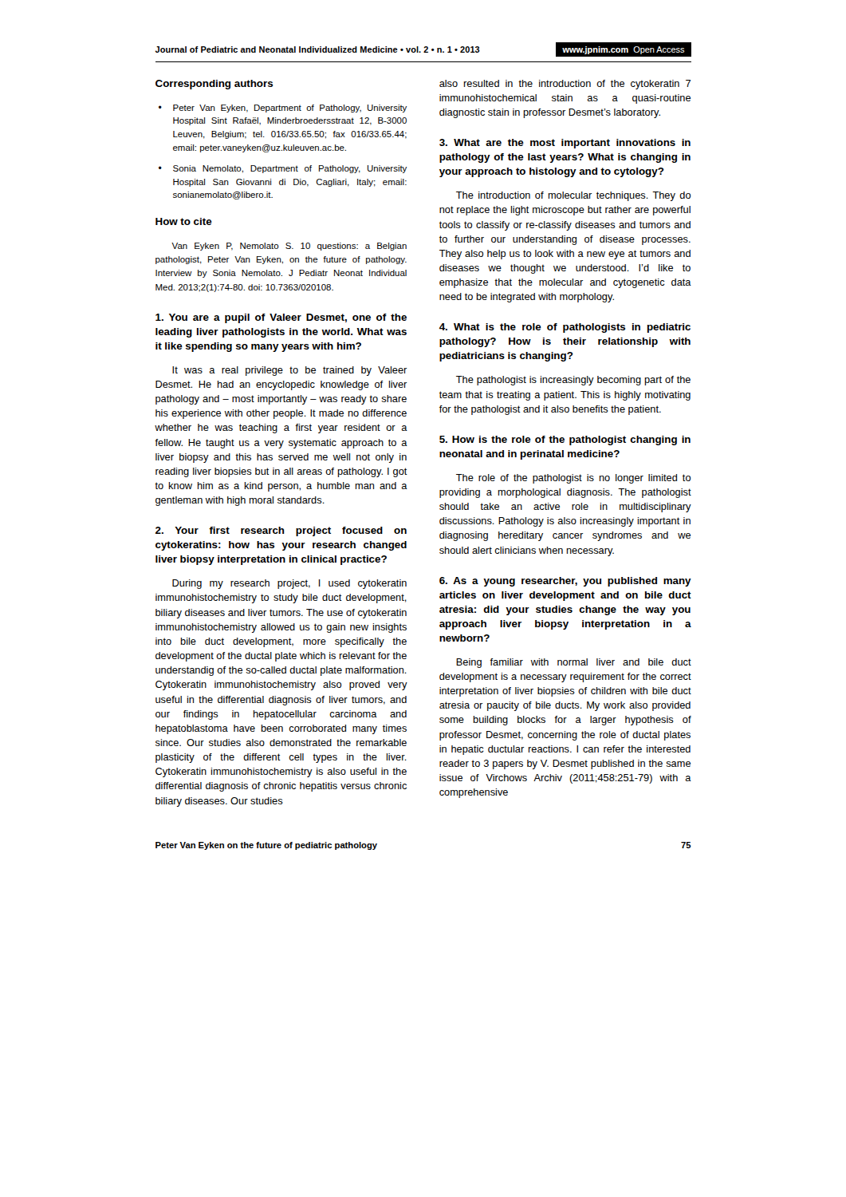Journal of Pediatric and Neonatal Individualized Medicine • vol. 2 • n. 1 • 2013
www.jpnim.com Open Access
Corresponding authors
Peter Van Eyken, Department of Pathology, University Hospital Sint Rafaël, Minderbroedersstraat 12, B-3000 Leuven, Belgium; tel. 016/33.65.50; fax 016/33.65.44; email: peter.vaneyken@uz.kuleuven.ac.be.
Sonia Nemolato, Department of Pathology, University Hospital San Giovanni di Dio, Cagliari, Italy; email: sonianemolato@libero.it.
How to cite
Van Eyken P, Nemolato S. 10 questions: a Belgian pathologist, Peter Van Eyken, on the future of pathology. Interview by Sonia Nemolato. J Pediatr Neonat Individual Med. 2013;2(1):74-80. doi: 10.7363/020108.
1. You are a pupil of Valeer Desmet, one of the leading liver pathologists in the world. What was it like spending so many years with him?
It was a real privilege to be trained by Valeer Desmet. He had an encyclopedic knowledge of liver pathology and – most importantly – was ready to share his experience with other people. It made no difference whether he was teaching a first year resident or a fellow. He taught us a very systematic approach to a liver biopsy and this has served me well not only in reading liver biopsies but in all areas of pathology. I got to know him as a kind person, a humble man and a gentleman with high moral standards.
2. Your first research project focused on cytokeratins: how has your research changed liver biopsy interpretation in clinical practice?
During my research project, I used cytokeratin immunohistochemistry to study bile duct development, biliary diseases and liver tumors. The use of cytokeratin immunohistochemistry allowed us to gain new insights into bile duct development, more specifically the development of the ductal plate which is relevant for the understandig of the so-called ductal plate malformation. Cytokeratin immunohistochemistry also proved very useful in the differential diagnosis of liver tumors, and our findings in hepatocellular carcinoma and hepatoblastoma have been corroborated many times since. Our studies also demonstrated the remarkable plasticity of the different cell types in the liver. Cytokeratin immunohistochemistry is also useful in the differential diagnosis of chronic hepatitis versus chronic biliary diseases. Our studies
also resulted in the introduction of the cytokeratin 7 immunohistochemical stain as a quasi-routine diagnostic stain in professor Desmet’s laboratory.
3. What are the most important innovations in pathology of the last years? What is changing in your approach to histology and to cytology?
The introduction of molecular techniques. They do not replace the light microscope but rather are powerful tools to classify or re-classify diseases and tumors and to further our understanding of disease processes. They also help us to look with a new eye at tumors and diseases we thought we understood. I’d like to emphasize that the molecular and cytogenetic data need to be integrated with morphology.
4. What is the role of pathologists in pediatric pathology? How is their relationship with pediatricians is changing?
The pathologist is increasingly becoming part of the team that is treating a patient. This is highly motivating for the pathologist and it also benefits the patient.
5. How is the role of the pathologist changing in neonatal and in perinatal medicine?
The role of the pathologist is no longer limited to providing a morphological diagnosis. The pathologist should take an active role in multidisciplinary discussions. Pathology is also increasingly important in diagnosing hereditary cancer syndromes and we should alert clinicians when necessary.
6. As a young researcher, you published many articles on liver development and on bile duct atresia: did your studies change the way you approach liver biopsy interpretation in a newborn?
Being familiar with normal liver and bile duct development is a necessary requirement for the correct interpretation of liver biopsies of children with bile duct atresia or paucity of bile ducts. My work also provided some building blocks for a larger hypothesis of professor Desmet, concerning the role of ductal plates in hepatic ductular reactions. I can refer the interested reader to 3 papers by V. Desmet published in the same issue of Virchows Archiv (2011;458:251-79) with a comprehensive
Peter Van Eyken on the future of pediatric pathology
75